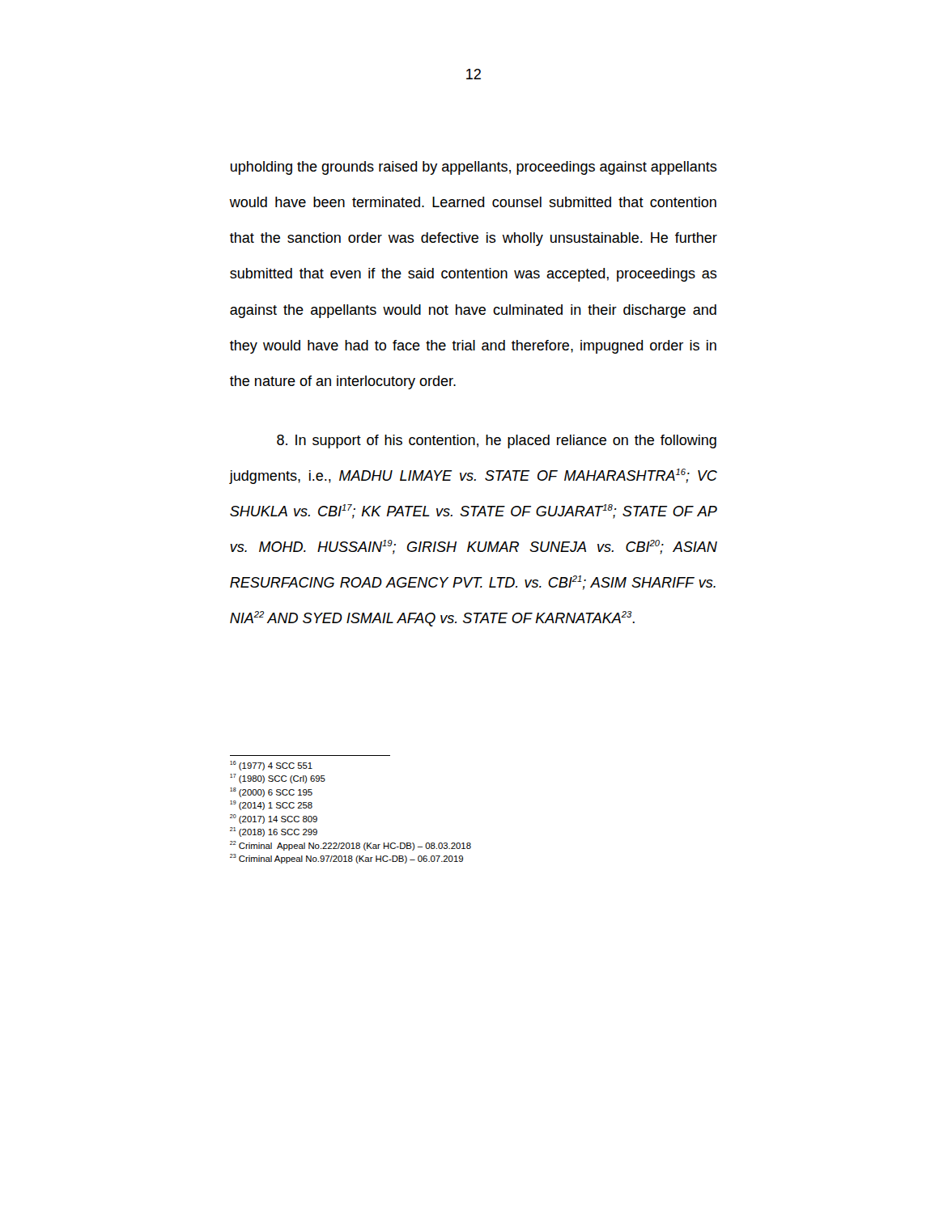12
upholding the grounds raised by appellants, proceedings against appellants would have been terminated. Learned counsel submitted that contention that the sanction order was defective is wholly unsustainable. He further submitted that even if the said contention was accepted, proceedings as against the appellants would not have culminated in their discharge and they would have had to face the trial and therefore, impugned order is in the nature of an interlocutory order.
8. In support of his contention, he placed reliance on the following judgments, i.e., MADHU LIMAYE vs. STATE OF MAHARASHTRA16; VC SHUKLA vs. CBI17; KK PATEL vs. STATE OF GUJARAT18; STATE OF AP vs. MOHD. HUSSAIN19; GIRISH KUMAR SUNEJA vs. CBI20; ASIAN RESURFACING ROAD AGENCY PVT. LTD. vs. CBI21; ASIM SHARIFF vs. NIA22 AND SYED ISMAIL AFAQ vs. STATE OF KARNATAKA23.
16 (1977) 4 SCC 551
17 (1980) SCC (Crl) 695
18 (2000) 6 SCC 195
19 (2014) 1 SCC 258
20 (2017) 14 SCC 809
21 (2018) 16 SCC 299
22 Criminal Appeal No.222/2018 (Kar HC-DB) – 08.03.2018
23 Criminal Appeal No.97/2018 (Kar HC-DB) – 06.07.2019